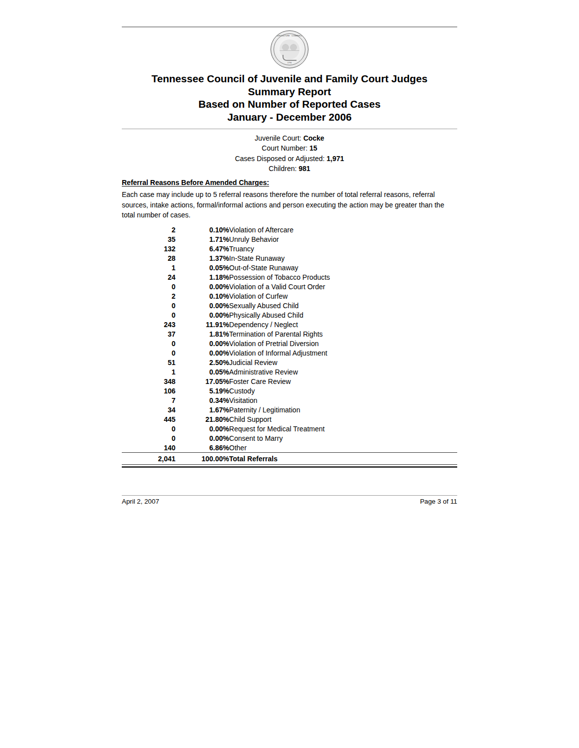AGRICULTURE COMMERCE
1796
Tennessee Council of Juvenile and Family Court Judges Summary Report Based on Number of Reported Cases January - December 2006
Juvenile Court: Cocke
Court Number: 15
Cases Disposed or Adjusted: 1,971
Children: 981
Referral Reasons Before Amended Charges:
Each case may include up to 5 referral reasons therefore the number of total referral reasons, referral sources, intake actions, formal/informal actions and person executing the action may be greater than the total number of cases.
| 2 | 0.10% | Violation of Aftercare |
| 35 | 1.71% | Unruly Behavior |
| 132 | 6.47% | Truancy |
| 28 | 1.37% | In-State Runaway |
| 1 | 0.05% | Out-of-State Runaway |
| 24 | 1.18% | Possession of Tobacco Products |
| 0 | 0.00% | Violation of a Valid Court Order |
| 2 | 0.10% | Violation of Curfew |
| 0 | 0.00% | Sexually Abused Child |
| 0 | 0.00% | Physically Abused Child |
| 243 | 11.91% | Dependency / Neglect |
| 37 | 1.81% | Termination of Parental Rights |
| 0 | 0.00% | Violation of Pretrial Diversion |
| 0 | 0.00% | Violation of Informal Adjustment |
| 51 | 2.50% | Judicial Review |
| 1 | 0.05% | Administrative Review |
| 348 | 17.05% | Foster Care Review |
| 106 | 5.19% | Custody |
| 7 | 0.34% | Visitation |
| 34 | 1.67% | Paternity / Legitimation |
| 445 | 21.80% | Child Support |
| 0 | 0.00% | Request for Medical Treatment |
| 0 | 0.00% | Consent to Marry |
| 140 | 6.86% | Other |
| 2,041 | 100.00% | Total Referrals |
April 2, 2007
Page 3 of 11